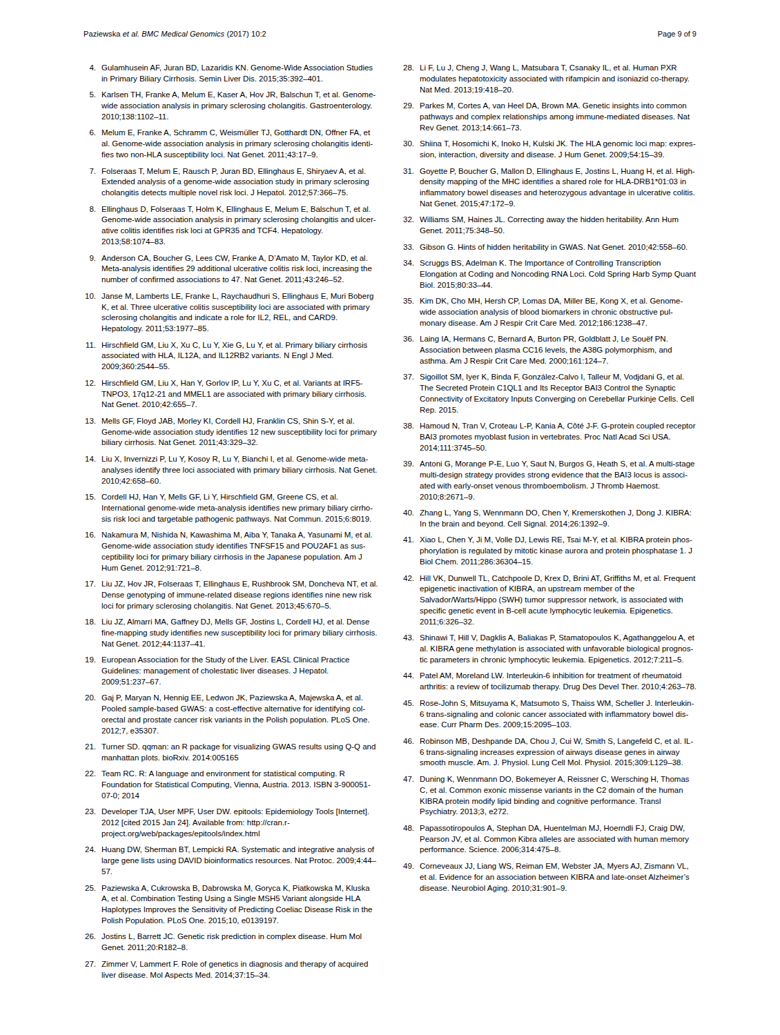Paziewska et al. BMC Medical Genomics (2017) 10:2
Page 9 of 9
4. Gulamhusein AF, Juran BD, Lazaridis KN. Genome-Wide Association Studies in Primary Biliary Cirrhosis. Semin Liver Dis. 2015;35:392–401.
5. Karlsen TH, Franke A, Melum E, Kaser A, Hov JR, Balschun T, et al. Genome-wide association analysis in primary sclerosing cholangitis. Gastroenterology. 2010;138:1102–11.
6. Melum E, Franke A, Schramm C, Weismüller TJ, Gotthardt DN, Offner FA, et al. Genome-wide association analysis in primary sclerosing cholangitis identifies two non-HLA susceptibility loci. Nat Genet. 2011;43:17–9.
7. Folseraas T, Melum E, Rausch P, Juran BD, Ellinghaus E, Shiryaev A, et al. Extended analysis of a genome-wide association study in primary sclerosing cholangitis detects multiple novel risk loci. J Hepatol. 2012;57:366–75.
8. Ellinghaus D, Folseraas T, Holm K, Ellinghaus E, Melum E, Balschun T, et al. Genome-wide association analysis in primary sclerosing cholangitis and ulcerative colitis identifies risk loci at GPR35 and TCF4. Hepatology. 2013;58:1074–83.
9. Anderson CA, Boucher G, Lees CW, Franke A, D’Amato M, Taylor KD, et al. Meta-analysis identifies 29 additional ulcerative colitis risk loci, increasing the number of confirmed associations to 47. Nat Genet. 2011;43:246–52.
10. Janse M, Lamberts LE, Franke L, Raychaudhuri S, Ellinghaus E, Muri Boberg K, et al. Three ulcerative colitis susceptibility loci are associated with primary sclerosing cholangitis and indicate a role for IL2, REL, and CARD9. Hepatology. 2011;53:1977–85.
11. Hirschfield GM, Liu X, Xu C, Lu Y, Xie G, Lu Y, et al. Primary biliary cirrhosis associated with HLA, IL12A, and IL12RB2 variants. N Engl J Med. 2009;360:2544–55.
12. Hirschfield GM, Liu X, Han Y, Gorlov IP, Lu Y, Xu C, et al. Variants at IRF5-TNPO3, 17q12-21 and MMEL1 are associated with primary biliary cirrhosis. Nat Genet. 2010;42:655–7.
13. Mells GF, Floyd JAB, Morley KI, Cordell HJ, Franklin CS, Shin S-Y, et al. Genome-wide association study identifies 12 new susceptibility loci for primary biliary cirrhosis. Nat Genet. 2011;43:329–32.
14. Liu X, Invernizzi P, Lu Y, Kosoy R, Lu Y, Bianchi I, et al. Genome-wide meta-analyses identify three loci associated with primary biliary cirrhosis. Nat Genet. 2010;42:658–60.
15. Cordell HJ, Han Y, Mells GF, Li Y, Hirschfield GM, Greene CS, et al. International genome-wide meta-analysis identifies new primary biliary cirrhosis risk loci and targetable pathogenic pathways. Nat Commun. 2015;6:8019.
16. Nakamura M, Nishida N, Kawashima M, Aiba Y, Tanaka A, Yasunami M, et al. Genome-wide association study identifies TNFSF15 and POU2AF1 as susceptibility loci for primary biliary cirrhosis in the Japanese population. Am J Hum Genet. 2012;91:721–8.
17. Liu JZ, Hov JR, Folseraas T, Ellinghaus E, Rushbrook SM, Doncheva NT, et al. Dense genotyping of immune-related disease regions identifies nine new risk loci for primary sclerosing cholangitis. Nat Genet. 2013;45:670–5.
18. Liu JZ, Almarri MA, Gaffney DJ, Mells GF, Jostins L, Cordell HJ, et al. Dense fine-mapping study identifies new susceptibility loci for primary biliary cirrhosis. Nat Genet. 2012;44:1137–41.
19. European Association for the Study of the Liver. EASL Clinical Practice Guidelines: management of cholestatic liver diseases. J Hepatol. 2009;51:237–67.
20. Gaj P, Maryan N, Hennig EE, Ledwon JK, Paziewska A, Majewska A, et al. Pooled sample-based GWAS: a cost-effective alternative for identifying colorectal and prostate cancer risk variants in the Polish population. PLoS One. 2012;7, e35307.
21. Turner SD. qqman: an R package for visualizing GWAS results using Q-Q and manhattan plots. bioRxiv. 2014:005165
22. Team RC. R: A language and environment for statistical computing. R Foundation for Statistical Computing, Vienna, Austria. 2013. ISBN 3-900051-07-0; 2014
23. Developer TJA, User MPF, User DW. epitools: Epidemiology Tools [Internet]. 2012 [cited 2015 Jan 24]. Available from: http://cran.r-project.org/web/packages/epitools/index.html
24. Huang DW, Sherman BT, Lempicki RA. Systematic and integrative analysis of large gene lists using DAVID bioinformatics resources. Nat Protoc. 2009;4:44–57.
25. Paziewska A, Cukrowska B, Dabrowska M, Goryca K, Piatkowska M, Kluska A, et al. Combination Testing Using a Single MSH5 Variant alongside HLA Haplotypes Improves the Sensitivity of Predicting Coeliac Disease Risk in the Polish Population. PLoS One. 2015;10, e0139197.
26. Jostins L, Barrett JC. Genetic risk prediction in complex disease. Hum Mol Genet. 2011;20:R182–8.
27. Zimmer V, Lammert F. Role of genetics in diagnosis and therapy of acquired liver disease. Mol Aspects Med. 2014;37:15–34.
28. Li F, Lu J, Cheng J, Wang L, Matsubara T, Csanaky IL, et al. Human PXR modulates hepatotoxicity associated with rifampicin and isoniazid co-therapy. Nat Med. 2013;19:418–20.
29. Parkes M, Cortes A, van Heel DA, Brown MA. Genetic insights into common pathways and complex relationships among immune-mediated diseases. Nat Rev Genet. 2013;14:661–73.
30. Shiina T, Hosomichi K, Inoko H, Kulski JK. The HLA genomic loci map: expression, interaction, diversity and disease. J Hum Genet. 2009;54:15–39.
31. Goyette P, Boucher G, Mallon D, Ellinghaus E, Jostins L, Huang H, et al. High-density mapping of the MHC identifies a shared role for HLA-DRB1*01:03 in inflammatory bowel diseases and heterozygous advantage in ulcerative colitis. Nat Genet. 2015;47:172–9.
32. Williams SM, Haines JL. Correcting away the hidden heritability. Ann Hum Genet. 2011;75:348–50.
33. Gibson G. Hints of hidden heritability in GWAS. Nat Genet. 2010;42:558–60.
34. Scruggs BS, Adelman K. The Importance of Controlling Transcription Elongation at Coding and Noncoding RNA Loci. Cold Spring Harb Symp Quant Biol. 2015;80:33–44.
35. Kim DK, Cho MH, Hersh CP, Lomas DA, Miller BE, Kong X, et al. Genome-wide association analysis of blood biomarkers in chronic obstructive pulmonary disease. Am J Respir Crit Care Med. 2012;186:1238–47.
36. Laing IA, Hermans C, Bernard A, Burton PR, Goldblatt J, Le Souëf PN. Association between plasma CC16 levels, the A38G polymorphism, and asthma. Am J Respir Crit Care Med. 2000;161:124–7.
37. Sigoillot SM, Iyer K, Binda F, González-Calvo I, Talleur M, Vodjdani G, et al. The Secreted Protein C1QL1 and Its Receptor BAI3 Control the Synaptic Connectivity of Excitatory Inputs Converging on Cerebellar Purkinje Cells. Cell Rep. 2015.
38. Hamoud N, Tran V, Croteau L-P, Kania A, Côté J-F. G-protein coupled receptor BAI3 promotes myoblast fusion in vertebrates. Proc Natl Acad Sci USA. 2014;111:3745–50.
39. Antoni G, Morange P-E, Luo Y, Saut N, Burgos G, Heath S, et al. A multi-stage multi-design strategy provides strong evidence that the BAI3 locus is associated with early-onset venous thromboembolism. J Thromb Haemost. 2010;8:2671–9.
40. Zhang L, Yang S, Wennmann DO, Chen Y, Kremerskothen J, Dong J. KIBRA: In the brain and beyond. Cell Signal. 2014;26:1392–9.
41. Xiao L, Chen Y, Ji M, Volle DJ, Lewis RE, Tsai M-Y, et al. KIBRA protein phosphorylation is regulated by mitotic kinase aurora and protein phosphatase 1. J Biol Chem. 2011;286:36304–15.
42. Hill VK, Dunwell TL, Catchpoole D, Krex D, Brini AT, Griffiths M, et al. Frequent epigenetic inactivation of KIBRA, an upstream member of the Salvador/Warts/Hippo (SWH) tumor suppressor network, is associated with specific genetic event in B-cell acute lymphocytic leukemia. Epigenetics. 2011;6:326–32.
43. Shinawi T, Hill V, Dagklis A, Baliakas P, Stamatopoulos K, Agathanggelou A, et al. KIBRA gene methylation is associated with unfavorable biological prognostic parameters in chronic lymphocytic leukemia. Epigenetics. 2012;7:211–5.
44. Patel AM, Moreland LW. Interleukin-6 inhibition for treatment of rheumatoid arthritis: a review of tocilizumab therapy. Drug Des Devel Ther. 2010;4:263–78.
45. Rose-John S, Mitsuyama K, Matsumoto S, Thaiss WM, Scheller J. Interleukin-6 trans-signaling and colonic cancer associated with inflammatory bowel disease. Curr Pharm Des. 2009;15:2095–103.
46. Robinson MB, Deshpande DA, Chou J, Cui W, Smith S, Langefeld C, et al. IL-6 trans-signaling increases expression of airways disease genes in airway smooth muscle. Am. J. Physiol. Lung Cell Mol. Physiol. 2015;309:L129–38.
47. Duning K, Wennmann DO, Bokemeyer A, Reissner C, Wersching H, Thomas C, et al. Common exonic missense variants in the C2 domain of the human KIBRA protein modify lipid binding and cognitive performance. Transl Psychiatry. 2013;3, e272.
48. Papassotiropoulos A, Stephan DA, Huentelman MJ, Hoerndli FJ, Craig DW, Pearson JV, et al. Common Kibra alleles are associated with human memory performance. Science. 2006;314:475–8.
49. Corneveaux JJ, Liang WS, Reiman EM, Webster JA, Myers AJ, Zismann VL, et al. Evidence for an association between KIBRA and late-onset Alzheimer’s disease. Neurobiol Aging. 2010;31:901–9.